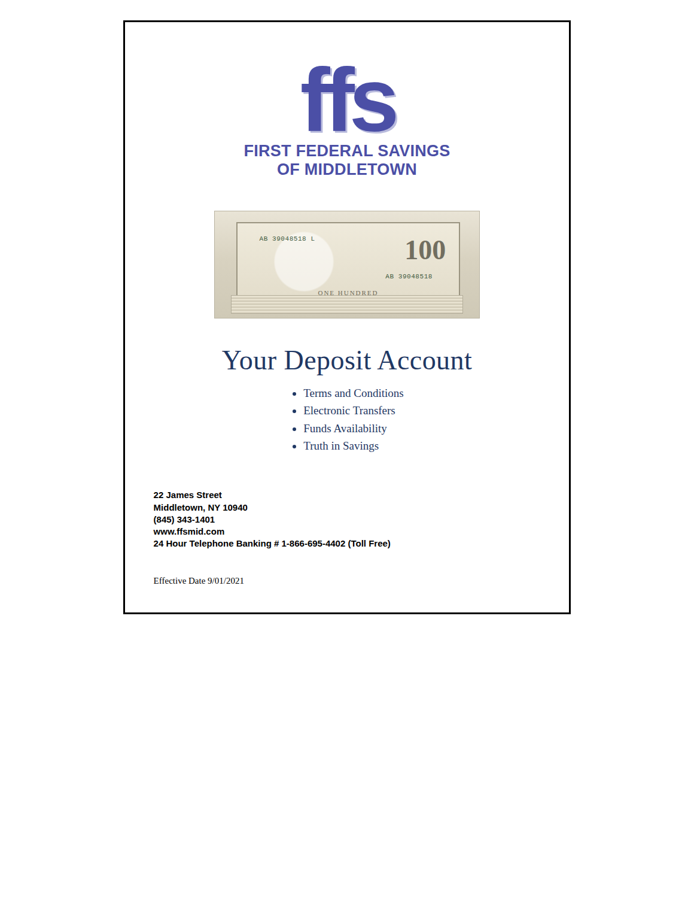ffs
First Federal Savings
of Middletown
AB 39048518 L 100 AB 39048518
Your Deposit Account
Terms and Conditions
Electronic Transfers
Funds Availability
Truth in Savings
22 James Street
Middletown, NY 10940
(845) 343-1401
www.ffsmid.com
24 Hour Telephone Banking # 1-866-695-4402 (Toll Free)
Effective Date 9/01/2021